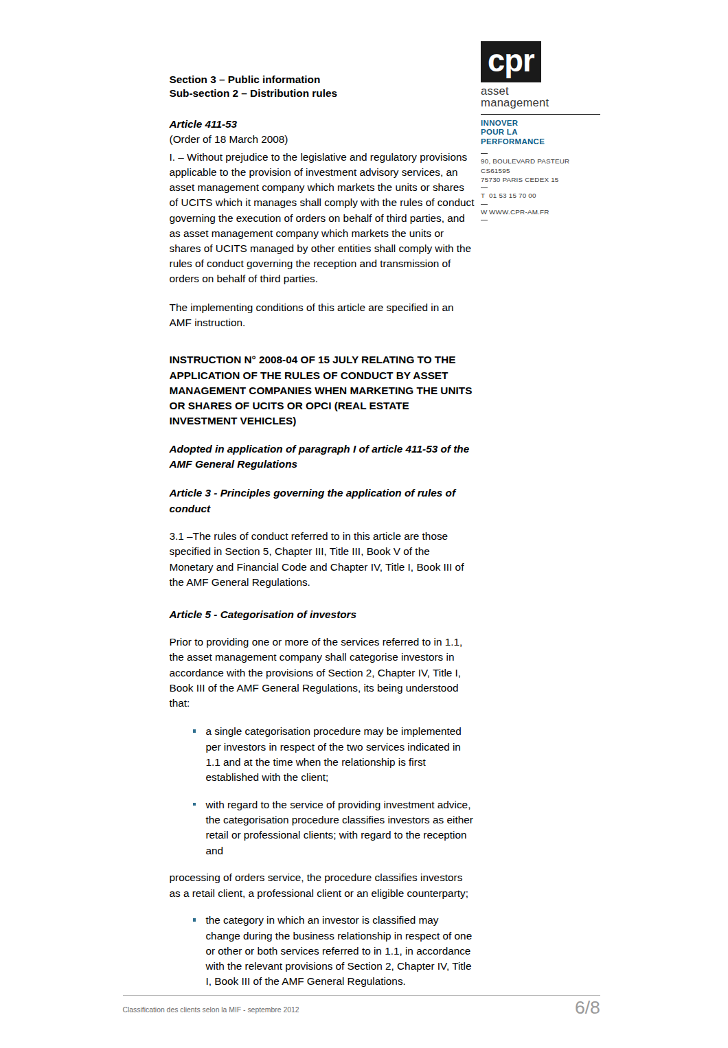cpr
asset
management
INNOVER
POUR LA
PERFORMANCE
90, BOULEVARD PASTEUR
CS61595
75730 PARIS CEDEX 15
T01 53 15 70 00
WWWW.CPR-AM.FR
Section 3 – Public information Sub-section 2 – Distribution rules
Article 411-53
(Order of 18 March 2008)
I. – Without prejudice to the legislative and regulatory provisions applicable to the provision of investment advisory services, an asset management company which markets the units or shares of UCITS which it manages shall comply with the rules of conduct governing the execution of orders on behalf of third parties, and as asset management company which markets the units or shares of UCITS managed by other entities shall comply with the rules of conduct governing the reception and transmission of orders on behalf of third parties.
The implementing conditions of this article are specified in an AMF instruction.
INSTRUCTION N° 2008-04 OF 15 JULY RELATING TO THE APPLICATION OF THE RULES OF CONDUCT BY ASSET MANAGEMENT COMPANIES WHEN MARKETING THE UNITS OR SHARES OF UCITS OR OPCI (REAL ESTATE INVESTMENT VEHICLES)
Adopted in application of paragraph I of article 411-53 of the AMF General Regulations
Article 3 - Principles governing the application of rules of conduct
3.1 –The rules of conduct referred to in this article are those specified in Section 5, Chapter III, Title III, Book V of the Monetary and Financial Code and Chapter IV, Title I, Book III of the AMF General Regulations.
Article 5 - Categorisation of investors
Prior to providing one or more of the services referred to in 1.1, the asset management company shall categorise investors in accordance with the provisions of Section 2, Chapter IV, Title I, Book III of the AMF General Regulations, its being understood that:
a single categorisation procedure may be implemented per investors in respect of the two services indicated in 1.1 and at the time when the relationship is first established with the client;
with regard to the service of providing investment advice, the categorisation procedure classifies investors as either retail or professional clients; with regard to the reception and
processing of orders service, the procedure classifies investors as a retail client, a professional client or an eligible counterparty;
the category in which an investor is classified may change during the business relationship in respect of one or other or both services referred to in 1.1, in accordance with the relevant provisions of Section 2, Chapter IV, Title I, Book III of the AMF General Regulations.
Classification des clients selon la MIF - septembre 2012
6/8